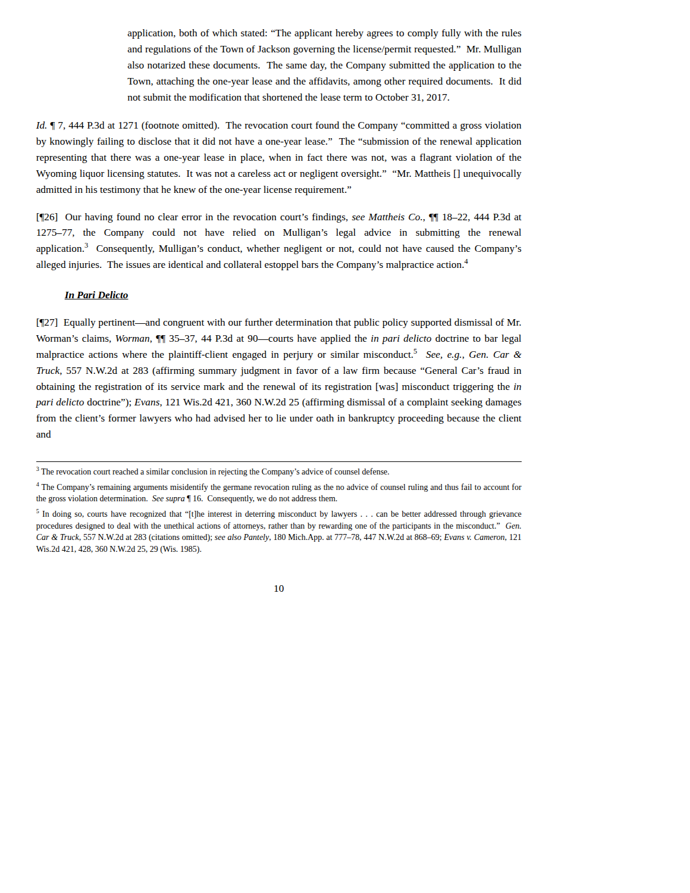application, both of which stated: “The applicant hereby agrees to comply fully with the rules and regulations of the Town of Jackson governing the license/permit requested.” Mr. Mulligan also notarized these documents. The same day, the Company submitted the application to the Town, attaching the one-year lease and the affidavits, among other required documents. It did not submit the modification that shortened the lease term to October 31, 2017.
Id. ¶ 7, 444 P.3d at 1271 (footnote omitted). The revocation court found the Company “committed a gross violation by knowingly failing to disclose that it did not have a one-year lease.” The “submission of the renewal application representing that there was a one-year lease in place, when in fact there was not, was a flagrant violation of the Wyoming liquor licensing statutes. It was not a careless act or negligent oversight.” “Mr. Mattheis [] unequivocally admitted in his testimony that he knew of the one-year license requirement.”
[¶26] Our having found no clear error in the revocation court’s findings, see Mattheis Co., ¶¶ 18–22, 444 P.3d at 1275–77, the Company could not have relied on Mulligan’s legal advice in submitting the renewal application.3 Consequently, Mulligan’s conduct, whether negligent or not, could not have caused the Company’s alleged injuries. The issues are identical and collateral estoppel bars the Company’s malpractice action.4
In Pari Delicto
[¶27] Equally pertinent—and congruent with our further determination that public policy supported dismissal of Mr. Worman’s claims, Worman, ¶¶ 35–37, 44 P.3d at 90—courts have applied the in pari delicto doctrine to bar legal malpractice actions where the plaintiff-client engaged in perjury or similar misconduct.5 See, e.g., Gen. Car & Truck, 557 N.W.2d at 283 (affirming summary judgment in favor of a law firm because “General Car’s fraud in obtaining the registration of its service mark and the renewal of its registration [was] misconduct triggering the in pari delicto doctrine”); Evans, 121 Wis.2d 421, 360 N.W.2d 25 (affirming dismissal of a complaint seeking damages from the client’s former lawyers who had advised her to lie under oath in bankruptcy proceeding because the client and
3 The revocation court reached a similar conclusion in rejecting the Company’s advice of counsel defense.
4 The Company’s remaining arguments misidentify the germane revocation ruling as the no advice of counsel ruling and thus fail to account for the gross violation determination. See supra ¶ 16. Consequently, we do not address them.
5 In doing so, courts have recognized that “[t]he interest in deterring misconduct by lawyers . . . can be better addressed through grievance procedures designed to deal with the unethical actions of attorneys, rather than by rewarding one of the participants in the misconduct.” Gen. Car & Truck, 557 N.W.2d at 283 (citations omitted); see also Pantely, 180 Mich.App. at 777–78, 447 N.W.2d at 868–69; Evans v. Cameron, 121 Wis.2d 421, 428, 360 N.W.2d 25, 29 (Wis. 1985).
10